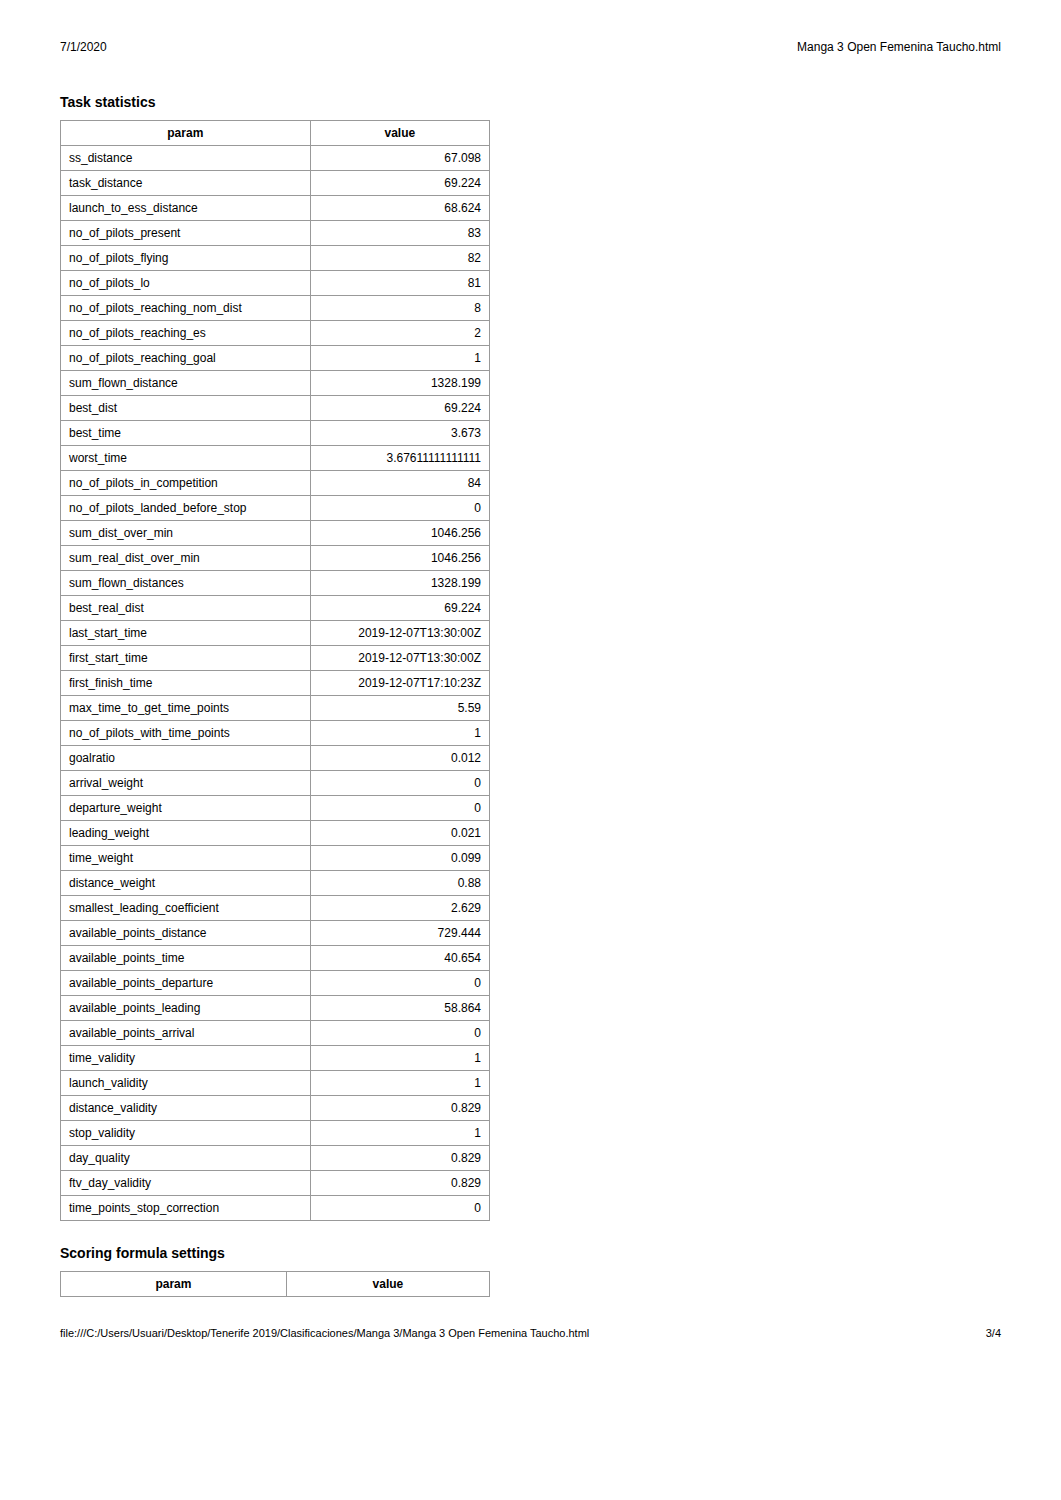7/1/2020 Manga 3 Open Femenina Taucho.html
Task statistics
| param | value |
| --- | --- |
| ss_distance | 67.098 |
| task_distance | 69.224 |
| launch_to_ess_distance | 68.624 |
| no_of_pilots_present | 83 |
| no_of_pilots_flying | 82 |
| no_of_pilots_lo | 81 |
| no_of_pilots_reaching_nom_dist | 8 |
| no_of_pilots_reaching_es | 2 |
| no_of_pilots_reaching_goal | 1 |
| sum_flown_distance | 1328.199 |
| best_dist | 69.224 |
| best_time | 3.673 |
| worst_time | 3.67611111111111 |
| no_of_pilots_in_competition | 84 |
| no_of_pilots_landed_before_stop | 0 |
| sum_dist_over_min | 1046.256 |
| sum_real_dist_over_min | 1046.256 |
| sum_flown_distances | 1328.199 |
| best_real_dist | 69.224 |
| last_start_time | 2019-12-07T13:30:00Z |
| first_start_time | 2019-12-07T13:30:00Z |
| first_finish_time | 2019-12-07T17:10:23Z |
| max_time_to_get_time_points | 5.59 |
| no_of_pilots_with_time_points | 1 |
| goalratio | 0.012 |
| arrival_weight | 0 |
| departure_weight | 0 |
| leading_weight | 0.021 |
| time_weight | 0.099 |
| distance_weight | 0.88 |
| smallest_leading_coefficient | 2.629 |
| available_points_distance | 729.444 |
| available_points_time | 40.654 |
| available_points_departure | 0 |
| available_points_leading | 58.864 |
| available_points_arrival | 0 |
| time_validity | 1 |
| launch_validity | 1 |
| distance_validity | 0.829 |
| stop_validity | 1 |
| day_quality | 0.829 |
| ftv_day_validity | 0.829 |
| time_points_stop_correction | 0 |
Scoring formula settings
| param | value |
| --- | --- |
file:///C:/Users/Usuari/Desktop/Tenerife 2019/Clasificaciones/Manga 3/Manga 3 Open Femenina Taucho.html 3/4